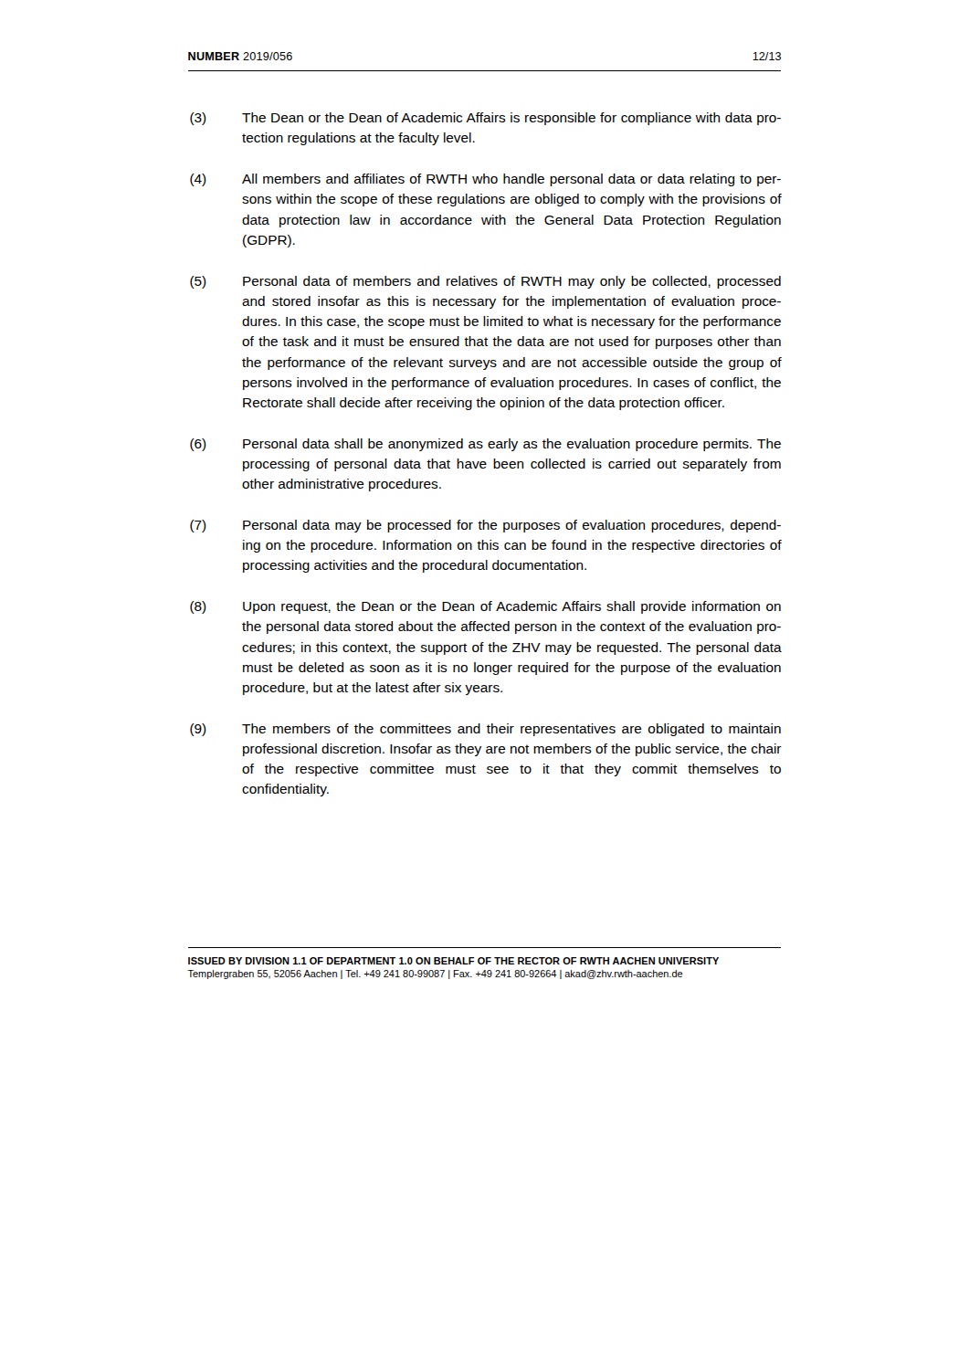NUMBER 2019/056
12/13
(3) The Dean or the Dean of Academic Affairs is responsible for compliance with data protection regulations at the faculty level.
(4) All members and affiliates of RWTH who handle personal data or data relating to persons within the scope of these regulations are obliged to comply with the provisions of data protection law in accordance with the General Data Protection Regulation (GDPR).
(5) Personal data of members and relatives of RWTH may only be collected, processed and stored insofar as this is necessary for the implementation of evaluation procedures. In this case, the scope must be limited to what is necessary for the performance of the task and it must be ensured that the data are not used for purposes other than the performance of the relevant surveys and are not accessible outside the group of persons involved in the performance of evaluation procedures. In cases of conflict, the Rectorate shall decide after receiving the opinion of the data protection officer.
(6) Personal data shall be anonymized as early as the evaluation procedure permits. The processing of personal data that have been collected is carried out separately from other administrative procedures.
(7) Personal data may be processed for the purposes of evaluation procedures, depending on the procedure. Information on this can be found in the respective directories of processing activities and the procedural documentation.
(8) Upon request, the Dean or the Dean of Academic Affairs shall provide information on the personal data stored about the affected person in the context of the evaluation procedures; in this context, the support of the ZHV may be requested. The personal data must be deleted as soon as it is no longer required for the purpose of the evaluation procedure, but at the latest after six years.
(9) The members of the committees and their representatives are obligated to maintain professional discretion. Insofar as they are not members of the public service, the chair of the respective committee must see to it that they commit themselves to confidentiality.
ISSUED BY DIVISION 1.1 OF DEPARTMENT 1.0 ON BEHALF OF THE RECTOR OF RWTH AACHEN UNIVERSITY
Templergraben 55, 52056 Aachen | Tel. +49 241 80-99087 | Fax. +49 241 80-92664 | akad@zhv.rwth-aachen.de